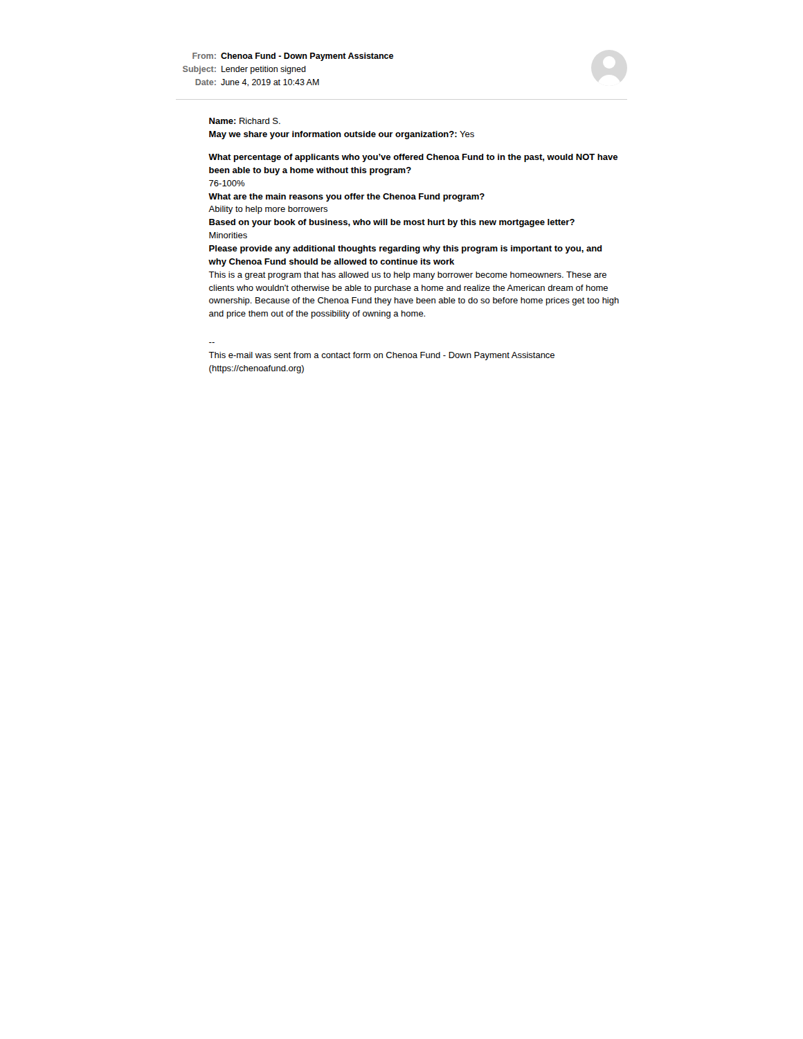| From: | Chenoa Fund - Down Payment Assistance |
| Subject: | Lender petition signed |
| Date: | June 4, 2019 at 10:43 AM |
Name: Richard S.
May we share your information outside our organization?: Yes
What percentage of applicants who you’ve offered Chenoa Fund to in the past, would NOT have been able to buy a home without this program?
76-100%
What are the main reasons you offer the Chenoa Fund program?
Ability to help more borrowers
Based on your book of business, who will be most hurt by this new mortgagee letter?
Minorities
Please provide any additional thoughts regarding why this program is important to you, and why Chenoa Fund should be allowed to continue its work
This is a great program that has allowed us to help many borrower become homeowners. These are clients who wouldn't otherwise be able to purchase a home and realize the American dream of home ownership. Because of the Chenoa Fund they have been able to do so before home prices get too high and price them out of the possibility of owning a home.
--
This e-mail was sent from a contact form on Chenoa Fund - Down Payment Assistance (https://chenoafund.org)